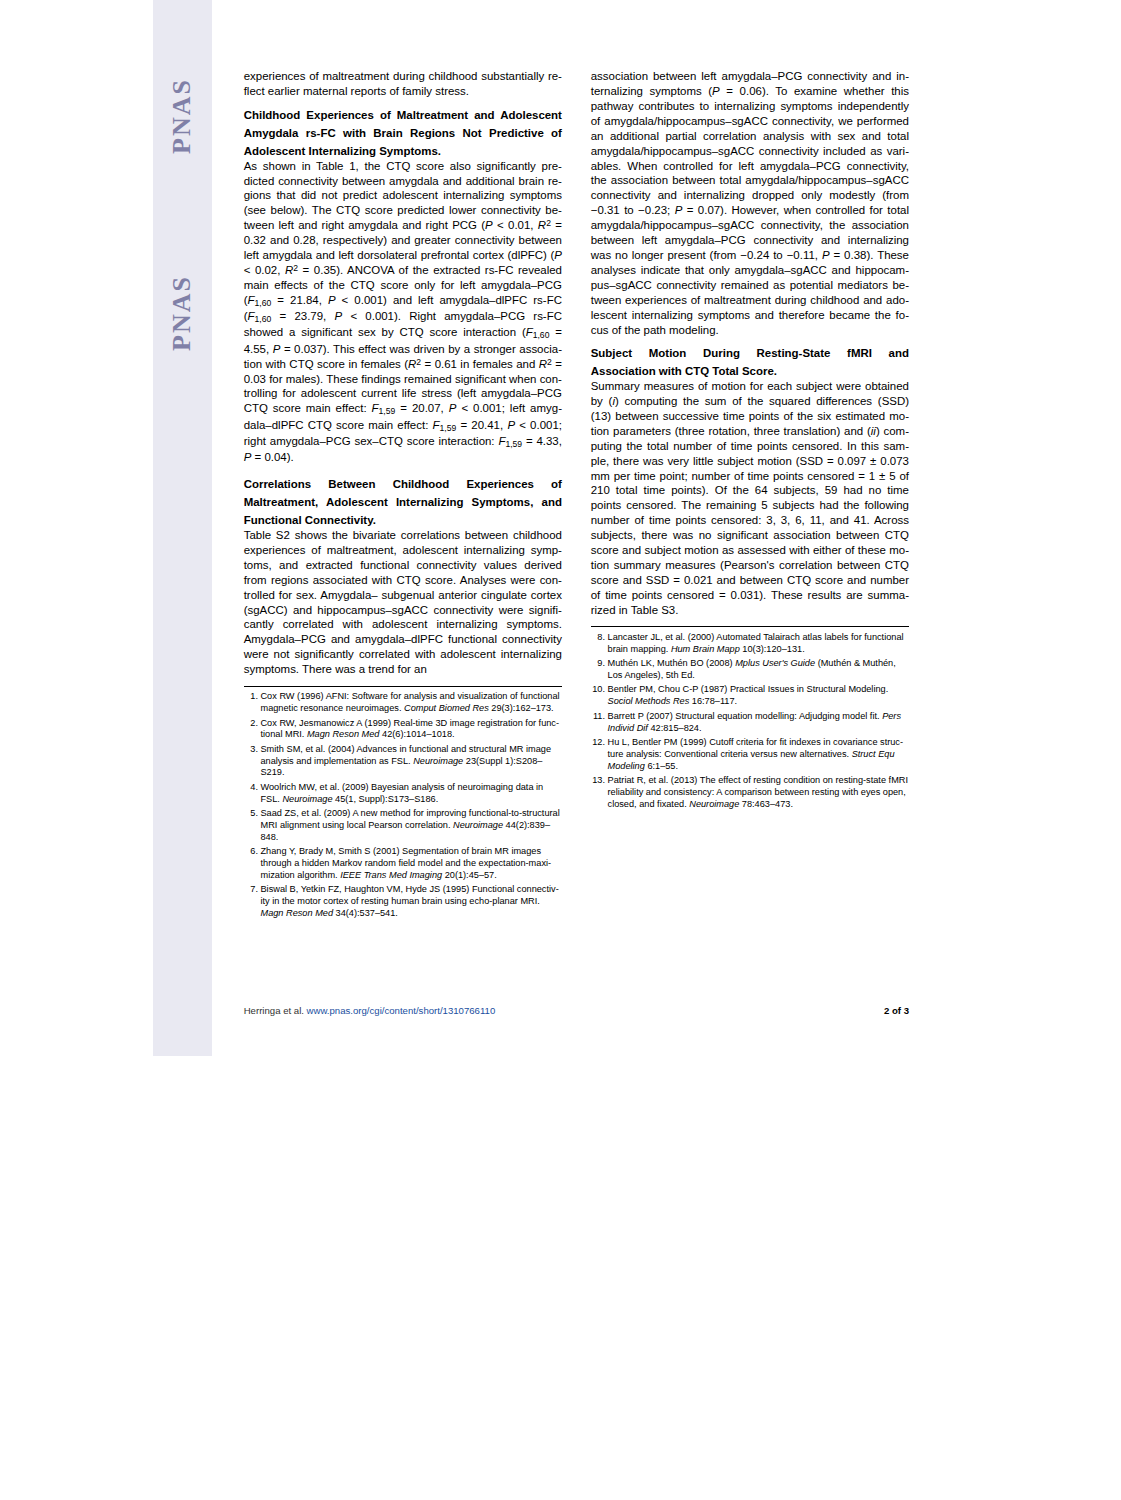PNAS
PNAS
experiences of maltreatment during childhood substantially reflect earlier maternal reports of family stress.
Childhood Experiences of Maltreatment and Adolescent Amygdala rs-FC with Brain Regions Not Predictive of Adolescent Internalizing Symptoms.
As shown in Table 1, the CTQ score also significantly predicted connectivity between amygdala and additional brain regions that did not predict adolescent internalizing symptoms (see below). The CTQ score predicted lower connectivity between left and right amygdala and right PCG (P < 0.01, R2 = 0.32 and 0.28, respectively) and greater connectivity between left amygdala and left dorsolateral prefrontal cortex (dlPFC) (P < 0.02, R2 = 0.35). ANCOVA of the extracted rs-FC revealed main effects of the CTQ score only for left amygdala–PCG (F1,60 = 21.84, P < 0.001) and left amygdala–dlPFC rs-FC (F1,60 = 23.79, P < 0.001). Right amygdala–PCG rs-FC showed a significant sex by CTQ score interaction (F1,60 = 4.55, P = 0.037). This effect was driven by a stronger association with CTQ score in females (R2 = 0.61 in females and R2 = 0.03 for males). These findings remained significant when controlling for adolescent current life stress (left amygdala–PCG CTQ score main effect: F1,59 = 20.07, P < 0.001; left amygdala–dlPFC CTQ score main effect: F1,59 = 20.41, P < 0.001; right amygdala–PCG sex–CTQ score interaction: F1,59 = 4.33, P = 0.04).
Correlations Between Childhood Experiences of Maltreatment, Adolescent Internalizing Symptoms, and Functional Connectivity.
Table S2 shows the bivariate correlations between childhood experiences of maltreatment, adolescent internalizing symptoms, and extracted functional connectivity values derived from regions associated with CTQ score. Analyses were controlled for sex. Amygdala– subgenual anterior cingulate cortex (sgACC) and hippocampus–sgACC connectivity were significantly correlated with adolescent internalizing symptoms. Amygdala–PCG and amygdala–dlPFC functional connectivity were not significantly correlated with adolescent internalizing symptoms. There was a trend for an
Cox RW (1996) AFNI: Software for analysis and visualization of functional magnetic resonance neuroimages. Comput Biomed Res 29(3):162–173.
Cox RW, Jesmanowicz A (1999) Real-time 3D image registration for functional MRI. Magn Reson Med 42(6):1014–1018.
Smith SM, et al. (2004) Advances in functional and structural MR image analysis and implementation as FSL. Neuroimage 23(Suppl 1):S208–S219.
Woolrich MW, et al. (2009) Bayesian analysis of neuroimaging data in FSL. Neuroimage 45(1, Suppl):S173–S186.
Saad ZS, et al. (2009) A new method for improving functional-to-structural MRI alignment using local Pearson correlation. Neuroimage 44(2):839–848.
Zhang Y, Brady M, Smith S (2001) Segmentation of brain MR images through a hidden Markov random field model and the expectation-maximization algorithm. IEEE Trans Med Imaging 20(1):45–57.
Biswal B, Yetkin FZ, Haughton VM, Hyde JS (1995) Functional connectivity in the motor cortex of resting human brain using echo-planar MRI. Magn Reson Med 34(4):537–541.
association between left amygdala–PCG connectivity and internalizing symptoms (P = 0.06). To examine whether this pathway contributes to internalizing symptoms independently of amygdala/hippocampus–sgACC connectivity, we performed an additional partial correlation analysis with sex and total amygdala/hippocampus–sgACC connectivity included as variables. When controlled for left amygdala–PCG connectivity, the association between total amygdala/hippocampus–sgACC connectivity and internalizing dropped only modestly (from −0.31 to −0.23; P = 0.07). However, when controlled for total amygdala/hippocampus–sgACC connectivity, the association between left amygdala–PCG connectivity and internalizing was no longer present (from −0.24 to −0.11, P = 0.38). These analyses indicate that only amygdala–sgACC and hippocampus–sgACC connectivity remained as potential mediators between experiences of maltreatment during childhood and adolescent internalizing symptoms and therefore became the focus of the path modeling.
Subject Motion During Resting-State fMRI and Association with CTQ Total Score.
Summary measures of motion for each subject were obtained by (i) computing the sum of the squared differences (SSD) (13) between successive time points of the six estimated motion parameters (three rotation, three translation) and (ii) computing the total number of time points censored. In this sample, there was very little subject motion (SSD = 0.097 ± 0.073 mm per time point; number of time points censored = 1 ± 5 of 210 total time points). Of the 64 subjects, 59 had no time points censored. The remaining 5 subjects had the following number of time points censored: 3, 3, 6, 11, and 41. Across subjects, there was no significant association between CTQ score and subject motion as assessed with either of these motion summary measures (Pearson's correlation between CTQ score and SSD = 0.021 and between CTQ score and number of time points censored = 0.031). These results are summarized in Table S3.
Lancaster JL, et al. (2000) Automated Talairach atlas labels for functional brain mapping. Hum Brain Mapp 10(3):120–131.
Muthén LK, Muthén BO (2008) Mplus User's Guide (Muthén & Muthén, Los Angeles), 5th Ed.
Bentler PM, Chou C-P (1987) Practical Issues in Structural Modeling. Sociol Methods Res 16:78–117.
Barrett P (2007) Structural equation modelling: Adjudging model fit. Pers Individ Dif 42:815–824.
Hu L, Bentler PM (1999) Cutoff criteria for fit indexes in covariance structure analysis: Conventional criteria versus new alternatives. Struct Equ Modeling 6:1–55.
Patriat R, et al. (2013) The effect of resting condition on resting-state fMRI reliability and consistency: A comparison between resting with eyes open, closed, and fixated. Neuroimage 78:463–473.
Herringa et al. www.pnas.org/cgi/content/short/1310766110
2 of 3